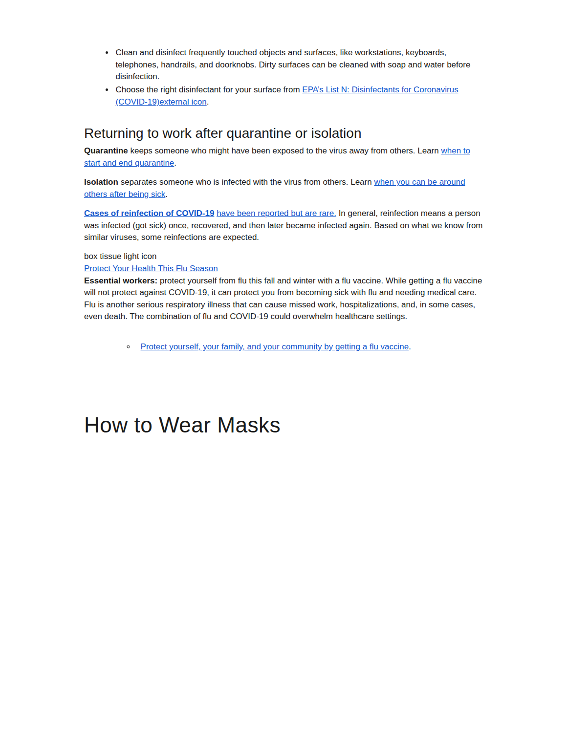Clean and disinfect frequently touched objects and surfaces, like workstations, keyboards, telephones, handrails, and doorknobs. Dirty surfaces can be cleaned with soap and water before disinfection.
Choose the right disinfectant for your surface from EPA’s List N: Disinfectants for Coronavirus (COVID-19)external icon.
Returning to work after quarantine or isolation
Quarantine keeps someone who might have been exposed to the virus away from others. Learn when to start and end quarantine.
Isolation separates someone who is infected with the virus from others. Learn when you can be around others after being sick.
Cases of reinfection of COVID-19 have been reported but are rare. In general, reinfection means a person was infected (got sick) once, recovered, and then later became infected again. Based on what we know from similar viruses, some reinfections are expected.
box tissue light icon
Protect Your Health This Flu Season
Essential workers: protect yourself from flu this fall and winter with a flu vaccine. While getting a flu vaccine will not protect against COVID-19, it can protect you from becoming sick with flu and needing medical care. Flu is another serious respiratory illness that can cause missed work, hospitalizations, and, in some cases, even death. The combination of flu and COVID-19 could overwhelm healthcare settings.
Protect yourself, your family, and your community by getting a flu vaccine.
How to Wear Masks